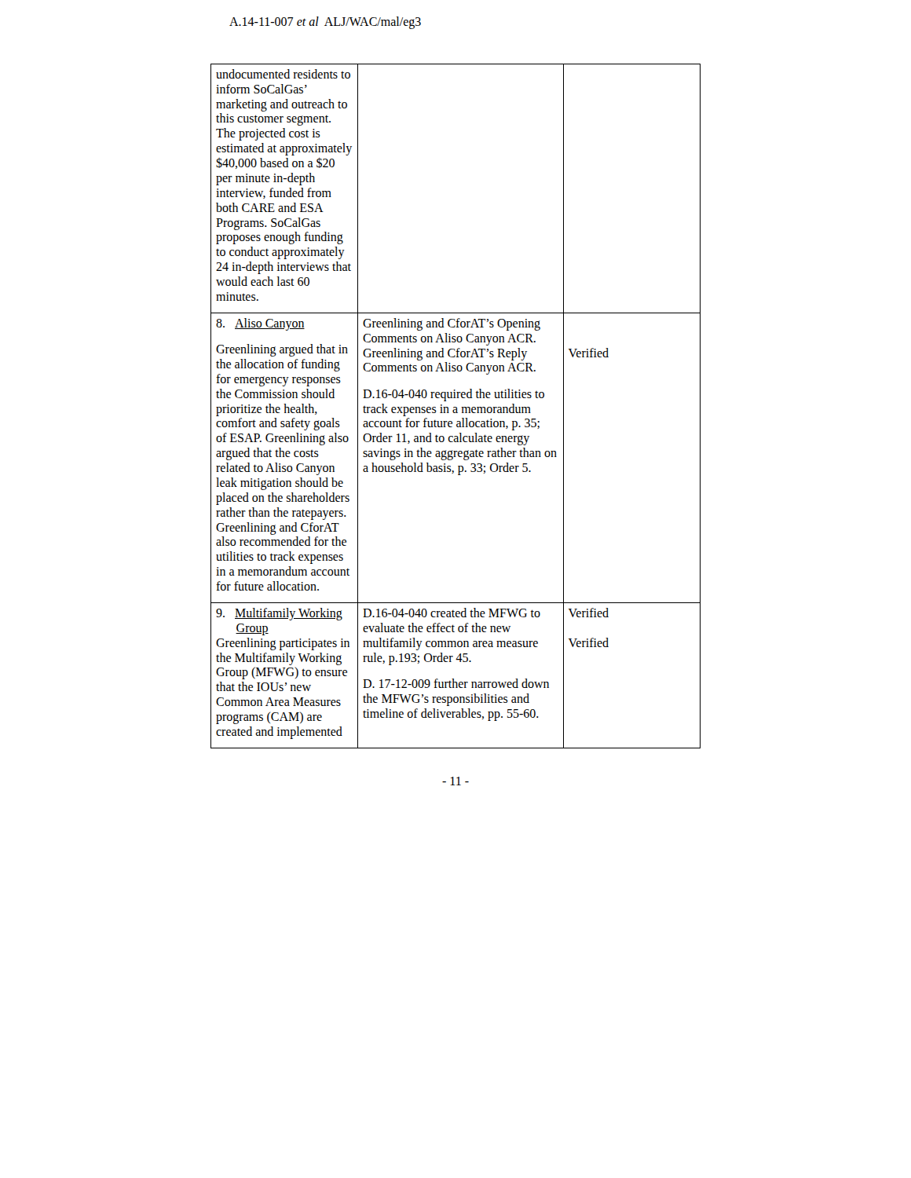A.14-11-007 et al ALJ/WAC/mal/eg3
| undocumented residents to inform SoCalGas’ marketing and outreach to this customer segment. The projected cost is estimated at approximately $40,000 based on a $20 per minute in-depth interview, funded from both CARE and ESA Programs. SoCalGas proposes enough funding to conduct approximately 24 in-depth interviews that would each last 60 minutes. | | |
| 8. Aliso Canyon Greenlining argued that in the allocation of funding for emergency responses the Commission should prioritize the health, comfort and safety goals of ESAP. Greenlining also argued that the costs related to Aliso Canyon leak mitigation should be placed on the shareholders rather than the ratepayers. Greenlining and CforAT also recommended for the utilities to track expenses in a memorandum account for future allocation. | Greenlining and CforAT’s Opening Comments on Aliso Canyon ACR. Greenlining and CforAT’s Reply Comments on Aliso Canyon ACR. D.16-04-040 required the utilities to track expenses in a memorandum account for future allocation, p. 35; Order 11, and to calculate energy savings in the aggregate rather than on a household basis, p. 33; Order 5. | Verified |
| 9. Multifamily Working Group Greenlining participates in the Multifamily Working Group (MFWG) to ensure that the IOUs’ new Common Area Measures programs (CAM) are created and implemented | D.16-04-040 created the MFWG to evaluate the effect of the new multifamily common area measure rule, p.193; Order 45. D. 17-12-009 further narrowed down the MFWG’s responsibilities and timeline of deliverables, pp. 55-60. | Verified Verified |
- 11 -